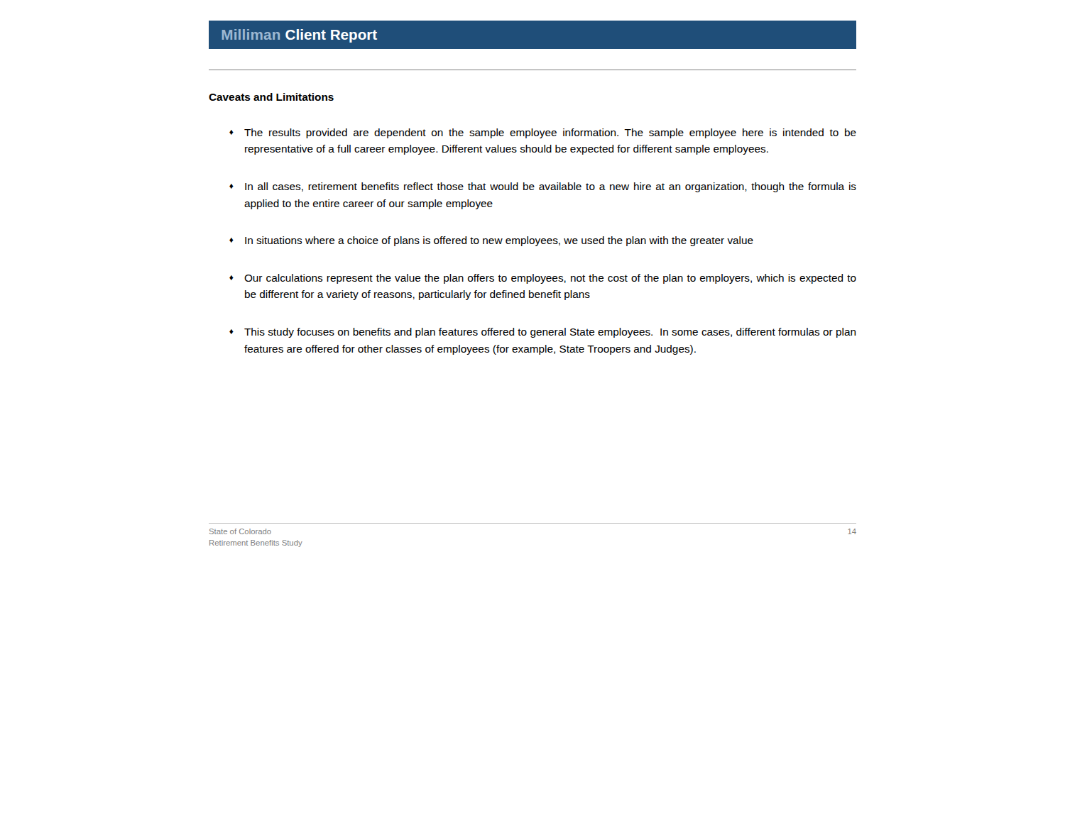Milliman Client Report
Caveats and Limitations
The results provided are dependent on the sample employee information. The sample employee here is intended to be representative of a full career employee. Different values should be expected for different sample employees.
In all cases, retirement benefits reflect those that would be available to a new hire at an organization, though the formula is applied to the entire career of our sample employee
In situations where a choice of plans is offered to new employees, we used the plan with the greater value
Our calculations represent the value the plan offers to employees, not the cost of the plan to employers, which is expected to be different for a variety of reasons, particularly for defined benefit plans
This study focuses on benefits and plan features offered to general State employees. In some cases, different formulas or plan features are offered for other classes of employees (for example, State Troopers and Judges).
State of Colorado
Retirement Benefits Study
14